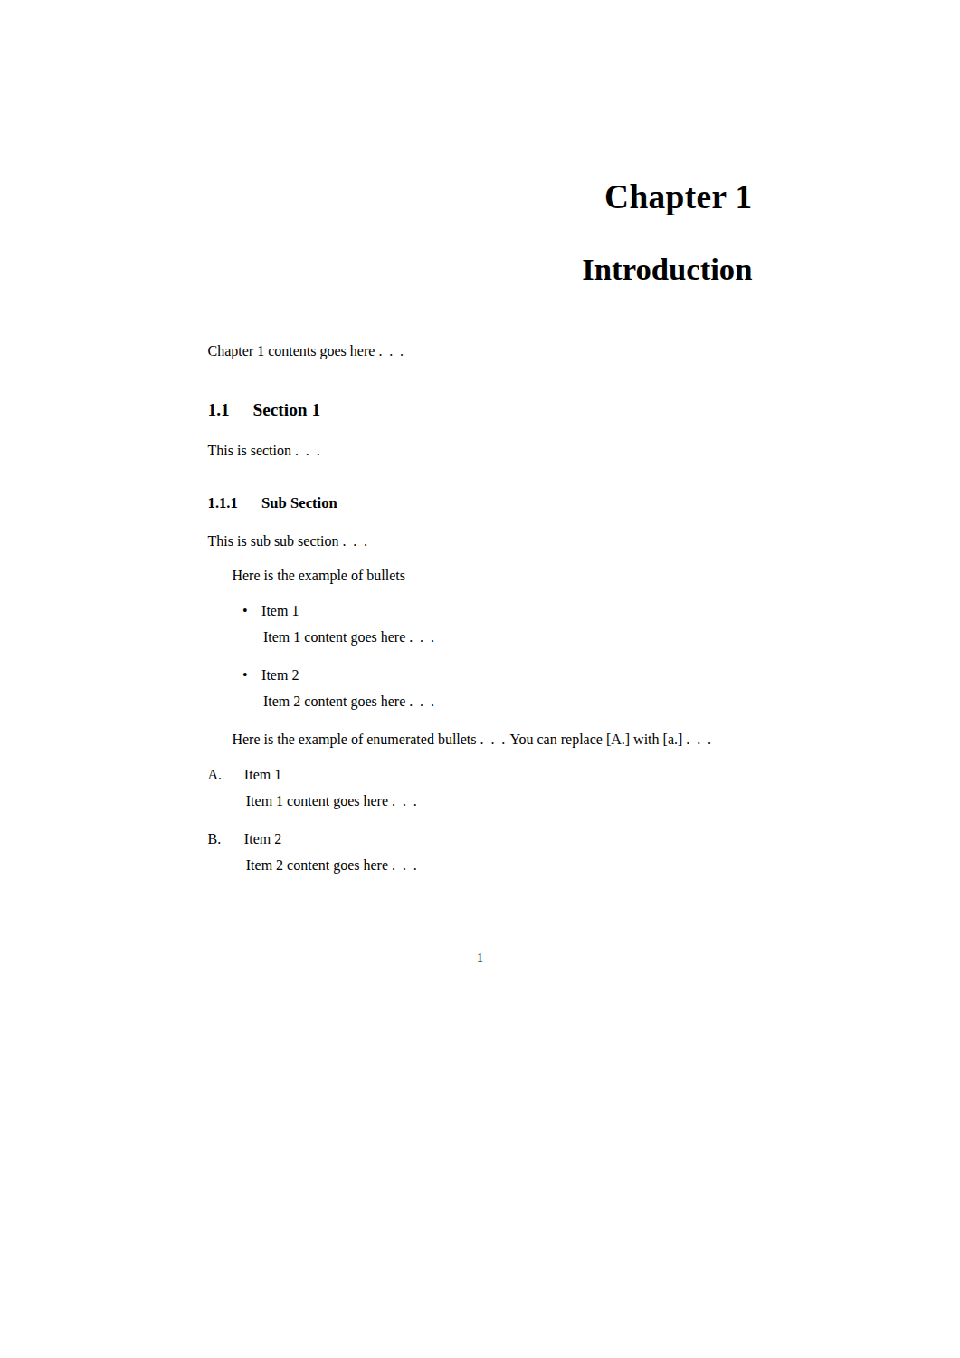Chapter 1
Introduction
Chapter 1 contents goes here . . .
1.1 Section 1
This is section . . .
1.1.1 Sub Section
This is sub sub section . . .
Here is the example of bullets
Item 1
Item 1 content goes here . . .
Item 2
Item 2 content goes here . . .
Here is the example of enumerated bullets . . . You can replace [A.] with [a.] . . .
Item 1
Item 1 content goes here . . .
Item 2
Item 2 content goes here . . .
1